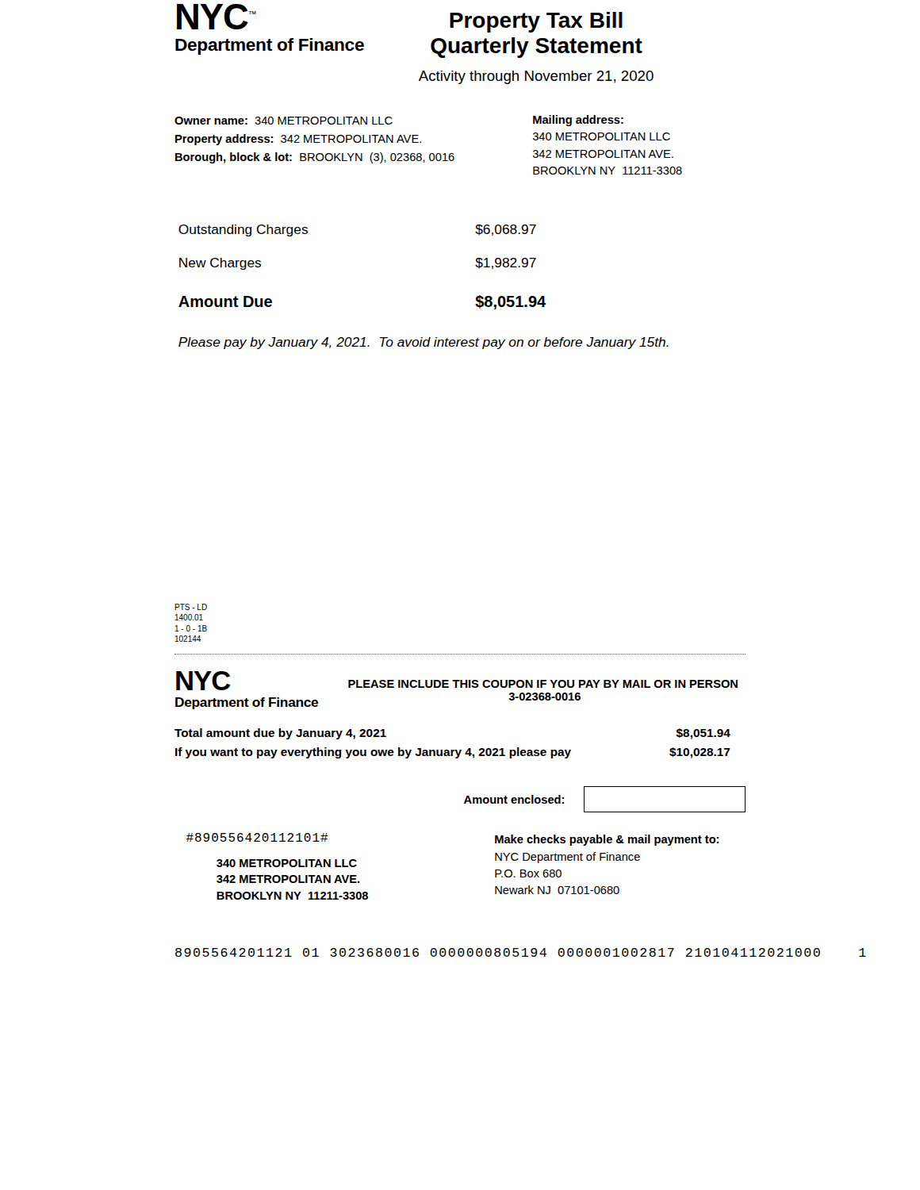NYC™
Department of Finance
Property Tax Bill
Quarterly Statement
Activity through November 21, 2020
Owner name: 340 METROPOLITAN LLC
Property address: 342 METROPOLITAN AVE.
Borough, block & lot: BROOKLYN (3), 02368, 0016
Mailing address:
340 METROPOLITAN LLC
342 METROPOLITAN AVE.
BROOKLYN NY 11211-3308
Outstanding Charges
$6,068.97
New Charges
$1,982.97
Amount Due
$8,051.94
Please pay by January 4, 2021. To avoid interest pay on or before January 15th.
PTS - LD
1400.01
1 - 0 - 1B
102144
NYC
Department of Finance
PLEASE INCLUDE THIS COUPON IF YOU PAY BY MAIL OR IN PERSON 3-02368-0016
Total amount due by January 4, 2021
$8,051.94
If you want to pay everything you owe by January 4, 2021 please pay
$10,028.17
Amount enclosed:
#890556420112101#
340 METROPOLITAN LLC
342 METROPOLITAN AVE.
BROOKLYN NY 11211-3308
Make checks payable & mail payment to:
NYC Department of Finance
P.O. Box 680
Newark NJ 07101-0680
8905564201121 01 3023680016 0000000805194 0000001002817 210104112021000 1